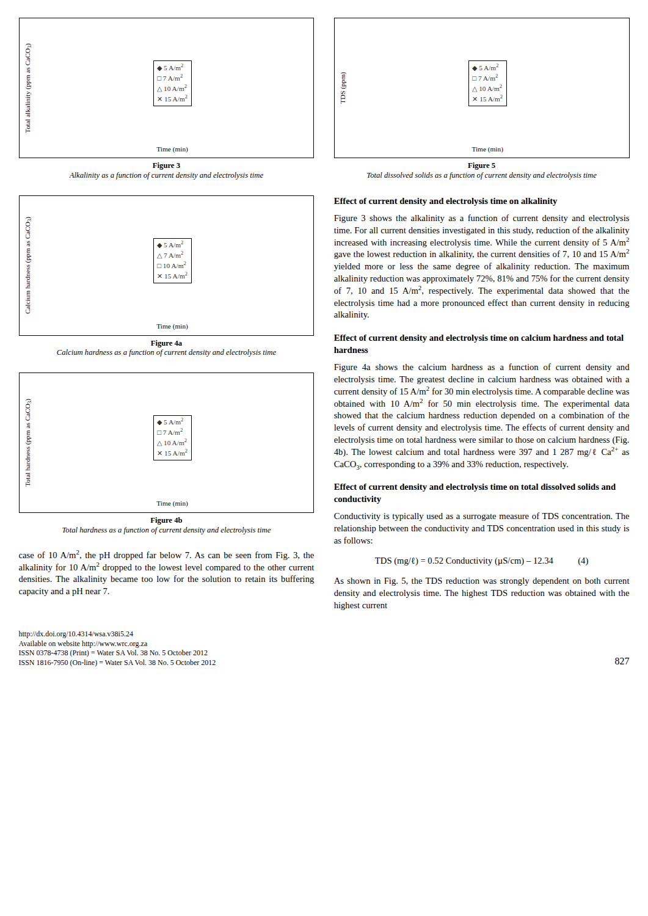Total alkalinity (ppm as CaCO3)
◆ 5 A/m2
□ 7 A/m2
△ 10 A/m2
✕ 15 A/m2
Time (min)
Figure 3 Alkalinity as a function of current density and electrolysis time
Calcium hardness (ppm as CaCO3)
◆ 5 A/m2
△ 7 A/m2
□ 10 A/m2
✕ 15 A/m2
Time (min)
Figure 4a Calcium hardness as a function of current density and electrolysis time
Total hardness (ppm as CaCO3)
◆ 5 A/m2
□ 7 A/m2
△ 10 A/m2
✕ 15 A/m2
Time (min)
Figure 4b Total hardness as a function of current density and electrolysis time
case of 10 A/m2, the pH dropped far below 7. As can be seen from Fig. 3, the alkalinity for 10 A/m2 dropped to the lowest level compared to the other current densities. The alkalinity became too low for the solution to retain its buffering capacity and a pH near 7.
TDS (ppm)
◆ 5 A/m2
□ 7 A/m2
△ 10 A/m2
✕ 15 A/m2
Time (min)
Figure 5 Total dissolved solids as a function of current density and electrolysis time
Effect of current density and electrolysis time on alkalinity
Figure 3 shows the alkalinity as a function of current density and electrolysis time. For all current densities investigated in this study, reduction of the alkalinity increased with increasing electrolysis time. While the current density of 5 A/m2 gave the lowest reduction in alkalinity, the current densities of 7, 10 and 15 A/m2 yielded more or less the same degree of alkalinity reduction. The maximum alkalinity reduction was approximately 72%, 81% and 75% for the current density of 7, 10 and 15 A/m2, respectively. The experimental data showed that the electrolysis time had a more pronounced effect than current density in reducing alkalinity.
Effect of current density and electrolysis time on calcium hardness and total hardness
Figure 4a shows the calcium hardness as a function of current density and electrolysis time. The greatest decline in calcium hardness was obtained with a current density of 15 A/m2 for 30 min electrolysis time. A comparable decline was obtained with 10 A/m2 for 50 min electrolysis time. The experimental data showed that the calcium hardness reduction depended on a combination of the levels of current density and electrolysis time. The effects of current density and electrolysis time on total hardness were similar to those on calcium hardness (Fig. 4b). The lowest calcium and total hardness were 397 and 1 287 mg/ℓ Ca2+ as CaCO3, corresponding to a 39% and 33% reduction, respectively.
Effect of current density and electrolysis time on total dissolved solids and conductivity
Conductivity is typically used as a surrogate measure of TDS concentration. The relationship between the conductivity and TDS concentration used in this study is as follows:
TDS (mg/ℓ) = 0.52 Conductivity (µS/cm) – 12.34 (4)
As shown in Fig. 5, the TDS reduction was strongly dependent on both current density and electrolysis time. The highest TDS reduction was obtained with the highest current
http://dx.doi.org/10.4314/wsa.v38i5.24
Available on website http://www.wrc.org.za
ISSN 0378-4738 (Print) = Water SA Vol. 38 No. 5 October 2012
ISSN 1816-7950 (On-line) = Water SA Vol. 38 No. 5 October 2012
827